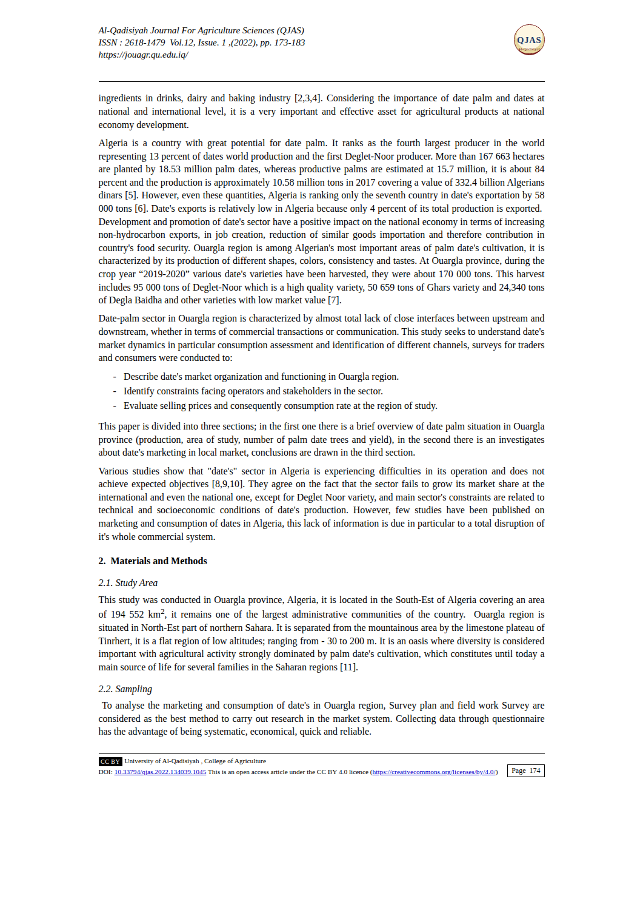Al-Qadisiyah Journal For Agriculture Sciences (QJAS)
ISSN : 2618-1479 Vol.12, Issue. 1 ,(2022), pp. 173-183
https://jouagr.qu.edu.iq/
QJAS Al-Qadisiyah Journal for Agriculture Sciences مجلة القادسية للعلوم الزراعية 1431 2010
ingredients in drinks, dairy and baking industry [2,3,4]. Considering the importance of date palm and dates at national and international level, it is a very important and effective asset for agricultural products at national economy development.
Algeria is a country with great potential for date palm. It ranks as the fourth largest producer in the world representing 13 percent of dates world production and the first Deglet-Noor producer. More than 167 663 hectares are planted by 18.53 million palm dates, whereas productive palms are estimated at 15.7 million, it is about 84 percent and the production is approximately 10.58 million tons in 2017 covering a value of 332.4 billion Algerians dinars [5]. However, even these quantities, Algeria is ranking only the seventh country in date's exportation by 58 000 tons [6]. Date's exports is relatively low in Algeria because only 4 percent of its total production is exported. Development and promotion of date's sector have a positive impact on the national economy in terms of increasing non-hydrocarbon exports, in job creation, reduction of similar goods importation and therefore contribution in country's food security. Ouargla region is among Algerian's most important areas of palm date's cultivation, it is characterized by its production of different shapes, colors, consistency and tastes. At Ouargla province, during the crop year “2019-2020” various date's varieties have been harvested, they were about 170 000 tons. This harvest includes 95 000 tons of Deglet-Noor which is a high quality variety, 50 659 tons of Ghars variety and 24,340 tons of Degla Baidha and other varieties with low market value [7].
Date-palm sector in Ouargla region is characterized by almost total lack of close interfaces between upstream and downstream, whether in terms of commercial transactions or communication. This study seeks to understand date's market dynamics in particular consumption assessment and identification of different channels, surveys for traders and consumers were conducted to:
Describe date's market organization and functioning in Ouargla region.
Identify constraints facing operators and stakeholders in the sector.
Evaluate selling prices and consequently consumption rate at the region of study.
This paper is divided into three sections; in the first one there is a brief overview of date palm situation in Ouargla province (production, area of study, number of palm date trees and yield), in the second there is an investigates about date's marketing in local market, conclusions are drawn in the third section.
Various studies show that "date's" sector in Algeria is experiencing difficulties in its operation and does not achieve expected objectives [8,9,10]. They agree on the fact that the sector fails to grow its market share at the international and even the national one, except for Deglet Noor variety, and main sector's constraints are related to technical and socioeconomic conditions of date's production. However, few studies have been published on marketing and consumption of dates in Algeria, this lack of information is due in particular to a total disruption of it's whole commercial system.
2. Materials and Methods
2.1. Study Area
This study was conducted in Ouargla province, Algeria, it is located in the South-Est of Algeria covering an area of 194 552 km2, it remains one of the largest administrative communities of the country. Ouargla region is situated in North-Est part of northern Sahara. It is separated from the mountainous area by the limestone plateau of Tinrhert, it is a flat region of low altitudes; ranging from - 30 to 200 m. It is an oasis where diversity is considered important with agricultural activity strongly dominated by palm date's cultivation, which constitutes until today a main source of life for several families in the Saharan regions [11].
2.2. Sampling
To analyse the marketing and consumption of date's in Ouargla region, Survey plan and field work Survey are considered as the best method to carry out research in the market system. Collecting data through questionnaire has the advantage of being systematic, economical, quick and reliable.
CC BYUniversity of Al-Qadisiyah , College of Agriculture
DOI: 10.33794/qjas.2022.134039.1045 This is an open access article under the CC BY 4.0 licence (https://creativecommons.org/licenses/by/4.0/)
Page 174